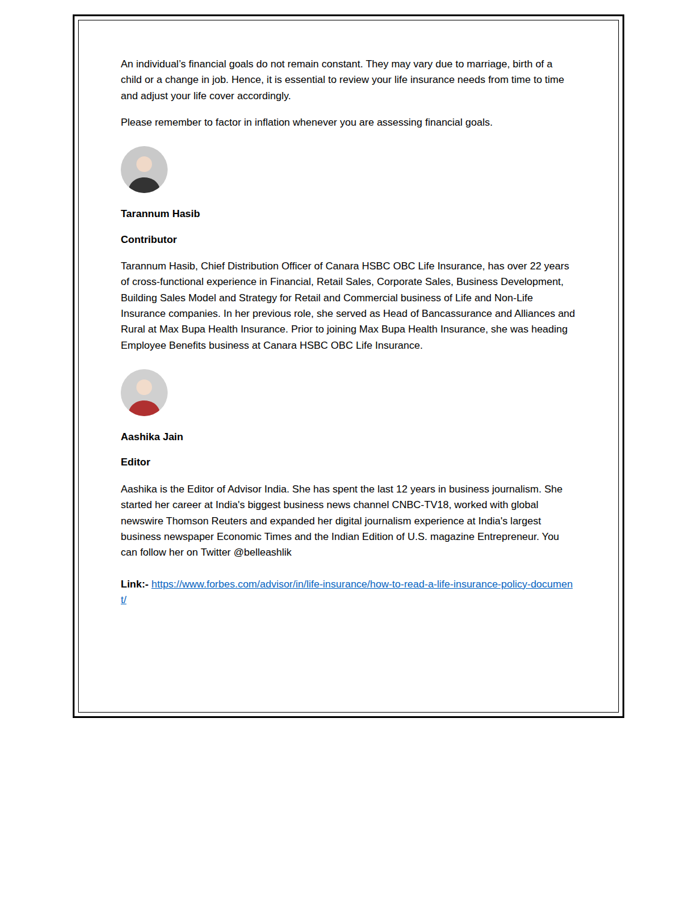An individual’s financial goals do not remain constant. They may vary due to marriage, birth of a child or a change in job. Hence, it is essential to review your life insurance needs from time to time and adjust your life cover accordingly.
Please remember to factor in inflation whenever you are assessing financial goals.
Tarannum Hasib
Contributor
Tarannum Hasib, Chief Distribution Officer of Canara HSBC OBC Life Insurance, has over 22 years of cross-functional experience in Financial, Retail Sales, Corporate Sales, Business Development, Building Sales Model and Strategy for Retail and Commercial business of Life and Non-Life Insurance companies. In her previous role, she served as Head of Bancassurance and Alliances and Rural at Max Bupa Health Insurance. Prior to joining Max Bupa Health Insurance, she was heading Employee Benefits business at Canara HSBC OBC Life Insurance.
Aashika Jain
Editor
Aashika is the Editor of Advisor India. She has spent the last 12 years in business journalism. She started her career at India's biggest business news channel CNBC-TV18, worked with global newswire Thomson Reuters and expanded her digital journalism experience at India's largest business newspaper Economic Times and the Indian Edition of U.S. magazine Entrepreneur. You can follow her on Twitter @belleashlik
Link:- https://www.forbes.com/advisor/in/life-insurance/how-to-read-a-life-insurance-policy-document/